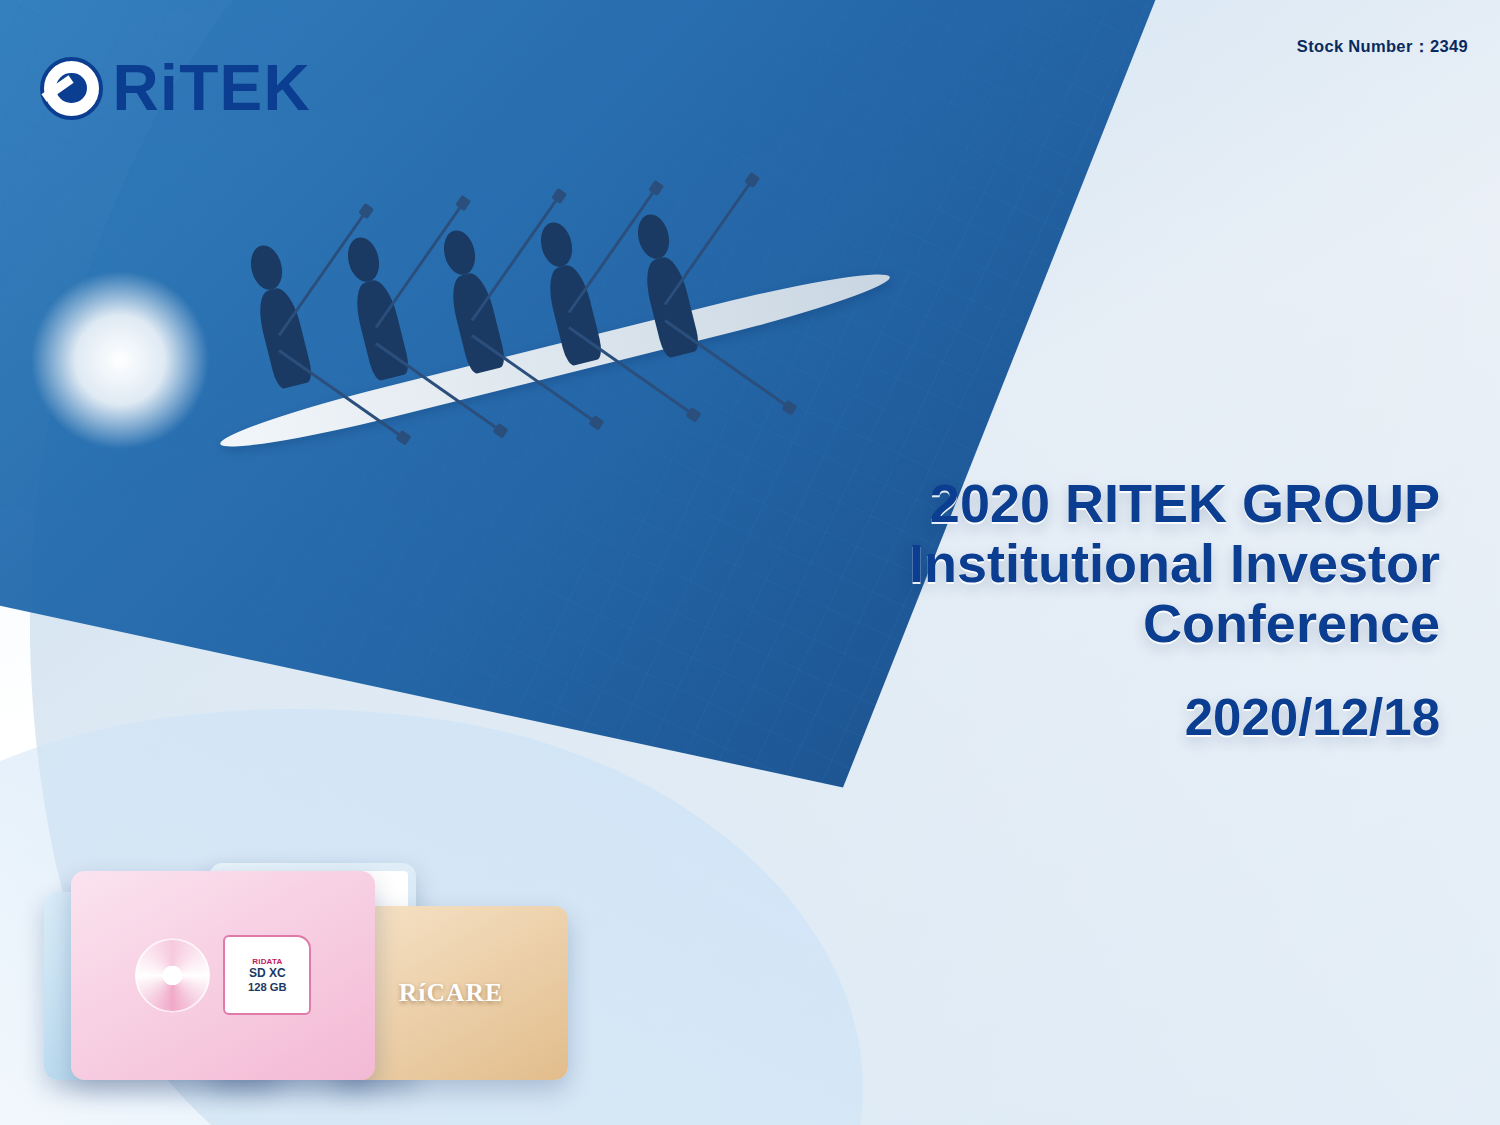Stock Number：2349
RiTEK
9:16
702 hPa
20.8 °C
RíCARE
RiDATA SD XC 128 GB
2020 RITEK GROUP
Institutional Investor
Conference
2020/12/18